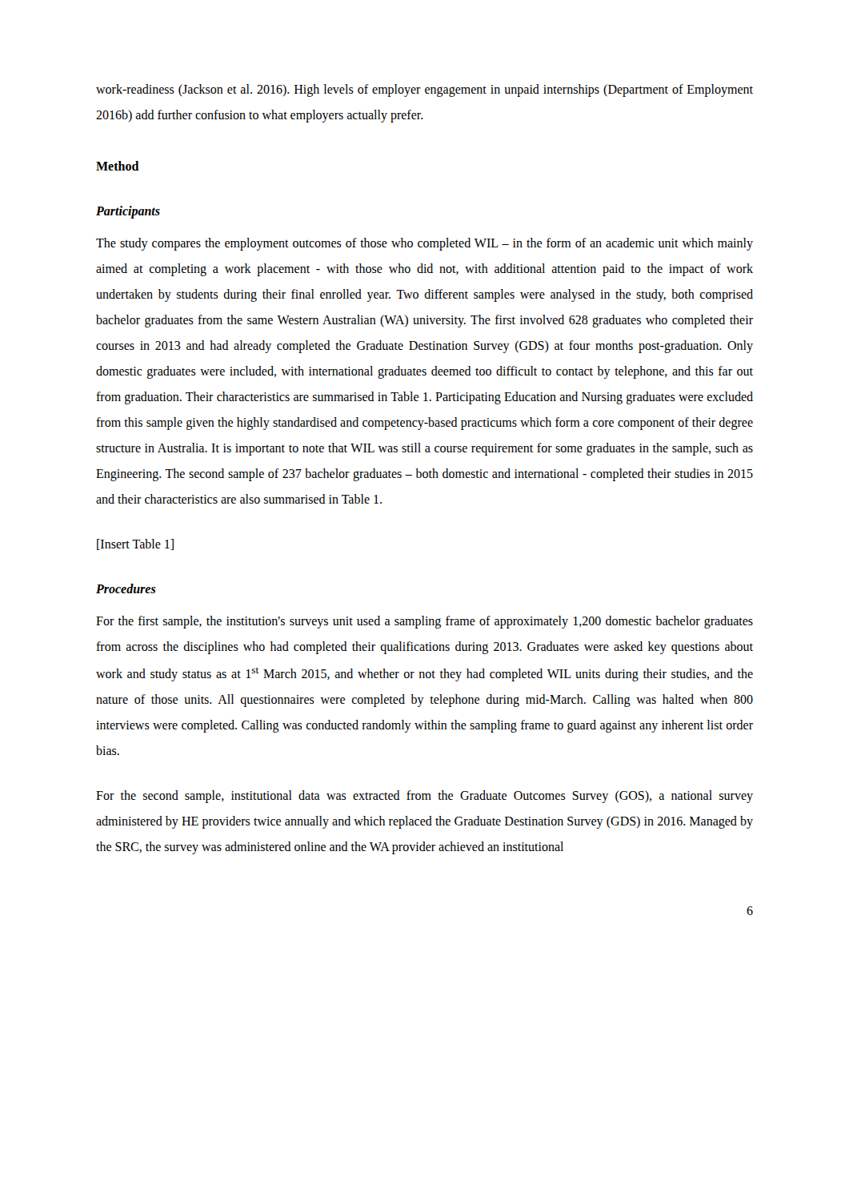work-readiness (Jackson et al. 2016). High levels of employer engagement in unpaid internships (Department of Employment 2016b) add further confusion to what employers actually prefer.
Method
Participants
The study compares the employment outcomes of those who completed WIL – in the form of an academic unit which mainly aimed at completing a work placement - with those who did not, with additional attention paid to the impact of work undertaken by students during their final enrolled year. Two different samples were analysed in the study, both comprised bachelor graduates from the same Western Australian (WA) university. The first involved 628 graduates who completed their courses in 2013 and had already completed the Graduate Destination Survey (GDS) at four months post-graduation. Only domestic graduates were included, with international graduates deemed too difficult to contact by telephone, and this far out from graduation. Their characteristics are summarised in Table 1. Participating Education and Nursing graduates were excluded from this sample given the highly standardised and competency-based practicums which form a core component of their degree structure in Australia. It is important to note that WIL was still a course requirement for some graduates in the sample, such as Engineering. The second sample of 237 bachelor graduates – both domestic and international - completed their studies in 2015 and their characteristics are also summarised in Table 1.
[Insert Table 1]
Procedures
For the first sample, the institution's surveys unit used a sampling frame of approximately 1,200 domestic bachelor graduates from across the disciplines who had completed their qualifications during 2013. Graduates were asked key questions about work and study status as at 1st March 2015, and whether or not they had completed WIL units during their studies, and the nature of those units. All questionnaires were completed by telephone during mid-March. Calling was halted when 800 interviews were completed. Calling was conducted randomly within the sampling frame to guard against any inherent list order bias.
For the second sample, institutional data was extracted from the Graduate Outcomes Survey (GOS), a national survey administered by HE providers twice annually and which replaced the Graduate Destination Survey (GDS) in 2016. Managed by the SRC, the survey was administered online and the WA provider achieved an institutional
6